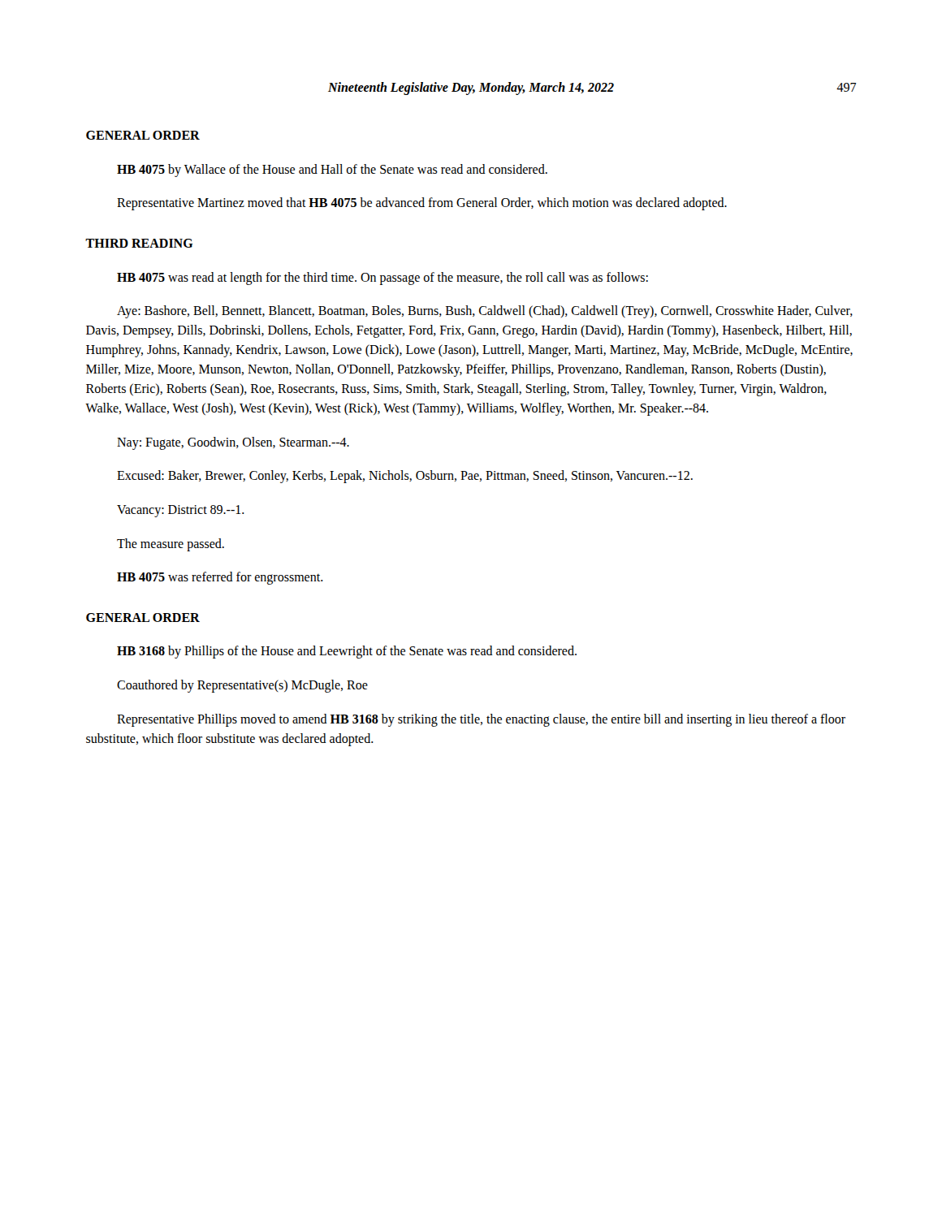Nineteenth Legislative Day, Monday, March 14, 2022 497
General Order
HB 4075 by Wallace of the House and Hall of the Senate was read and considered.
Representative Martinez moved that HB 4075 be advanced from General Order, which motion was declared adopted.
Third Reading
HB 4075 was read at length for the third time. On passage of the measure, the roll call was as follows:
Aye: Bashore, Bell, Bennett, Blancett, Boatman, Boles, Burns, Bush, Caldwell (Chad), Caldwell (Trey), Cornwell, Crosswhite Hader, Culver, Davis, Dempsey, Dills, Dobrinski, Dollens, Echols, Fetgatter, Ford, Frix, Gann, Grego, Hardin (David), Hardin (Tommy), Hasenbeck, Hilbert, Hill, Humphrey, Johns, Kannady, Kendrix, Lawson, Lowe (Dick), Lowe (Jason), Luttrell, Manger, Marti, Martinez, May, McBride, McDugle, McEntire, Miller, Mize, Moore, Munson, Newton, Nollan, O'Donnell, Patzkowsky, Pfeiffer, Phillips, Provenzano, Randleman, Ranson, Roberts (Dustin), Roberts (Eric), Roberts (Sean), Roe, Rosecrants, Russ, Sims, Smith, Stark, Steagall, Sterling, Strom, Talley, Townley, Turner, Virgin, Waldron, Walke, Wallace, West (Josh), West (Kevin), West (Rick), West (Tammy), Williams, Wolfley, Worthen, Mr. Speaker.--84.
Nay: Fugate, Goodwin, Olsen, Stearman.--4.
Excused: Baker, Brewer, Conley, Kerbs, Lepak, Nichols, Osburn, Pae, Pittman, Sneed, Stinson, Vancuren.--12.
Vacancy: District 89.--1.
The measure passed.
HB 4075 was referred for engrossment.
General Order
HB 3168 by Phillips of the House and Leewright of the Senate was read and considered.
Coauthored by Representative(s) McDugle, Roe
Representative Phillips moved to amend HB 3168 by striking the title, the enacting clause, the entire bill and inserting in lieu thereof a floor substitute, which floor substitute was declared adopted.